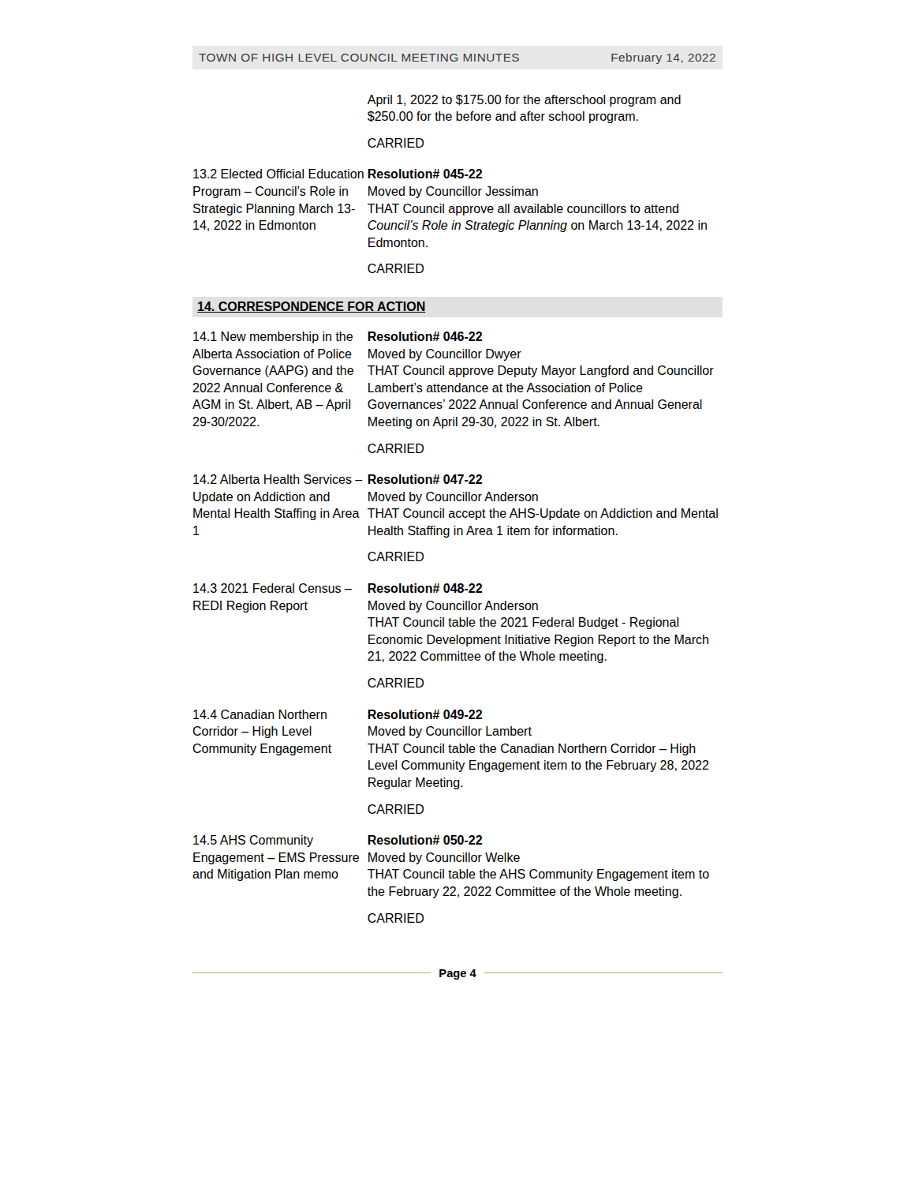TOWN OF HIGH LEVEL COUNCIL MEETING MINUTES February 14, 2022
| | April 1, 2022 to $175.00 for the afterschool program and $250.00 for the before and after school program. CARRIED |
| 13.2 Elected Official Education Program – Council’s Role in Strategic Planning March 13-14, 2022 in Edmonton | Resolution# 045-22 Moved by Councillor Jessiman THAT Council approve all available councillors to attend Council’s Role in Strategic Planning on March 13-14, 2022 in Edmonton. CARRIED |
14. CORRESPONDENCE FOR ACTION
| 14.1 New membership in the Alberta Association of Police Governance (AAPG) and the 2022 Annual Conference & AGM in St. Albert, AB – April 29-30/2022. | Resolution# 046-22 Moved by Councillor Dwyer THAT Council approve Deputy Mayor Langford and Councillor Lambert’s attendance at the Association of Police Governances’ 2022 Annual Conference and Annual General Meeting on April 29-30, 2022 in St. Albert. CARRIED |
| 14.2 Alberta Health Services – Update on Addiction and Mental Health Staffing in Area 1 | Resolution# 047-22 Moved by Councillor Anderson THAT Council accept the AHS-Update on Addiction and Mental Health Staffing in Area 1 item for information. CARRIED |
| 14.3 2021 Federal Census – REDI Region Report | Resolution# 048-22 Moved by Councillor Anderson THAT Council table the 2021 Federal Budget - Regional Economic Development Initiative Region Report to the March 21, 2022 Committee of the Whole meeting. CARRIED |
| 14.4 Canadian Northern Corridor – High Level Community Engagement | Resolution# 049-22 Moved by Councillor Lambert THAT Council table the Canadian Northern Corridor – High Level Community Engagement item to the February 28, 2022 Regular Meeting. CARRIED |
| 14.5 AHS Community Engagement – EMS Pressure and Mitigation Plan memo | Resolution# 050-22 Moved by Councillor Welke THAT Council table the AHS Community Engagement item to the February 22, 2022 Committee of the Whole meeting. CARRIED |
Page 4